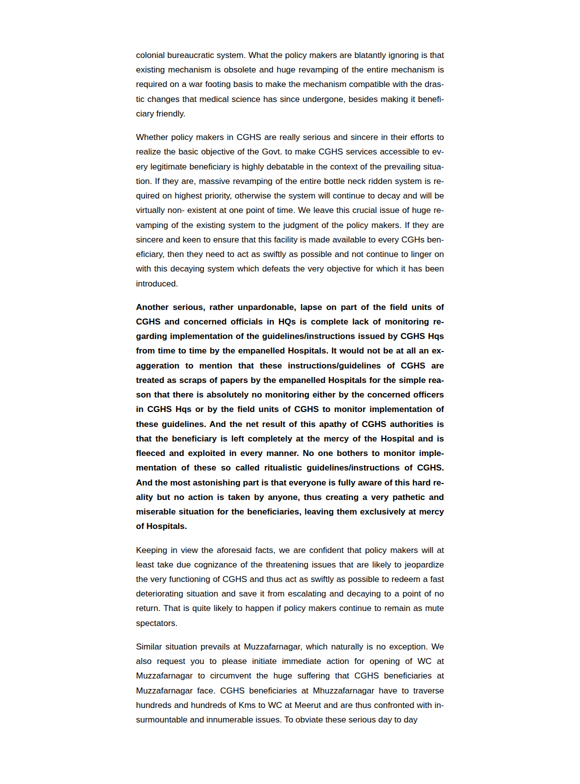colonial bureaucratic system. What the policy makers are blatantly ignoring is that existing mechanism is obsolete and huge revamping of the entire mechanism is required on a war footing basis to make the mechanism compatible with the drastic changes that medical science has since undergone, besides making it beneficiary friendly.
Whether policy makers in CGHS are really serious and sincere in their efforts to realize the basic objective of the Govt. to make CGHS services accessible to every legitimate beneficiary is highly debatable in the context of the prevailing situation. If they are, massive revamping of the entire bottle neck ridden system is required on highest priority, otherwise the system will continue to decay and will be virtually non- existent at one point of time. We leave this crucial issue of huge revamping of the existing system to the judgment of the policy makers. If they are sincere and keen to ensure that this facility is made available to every CGHs beneficiary, then they need to act as swiftly as possible and not continue to linger on with this decaying system which defeats the very objective for which it has been introduced.
Another serious, rather unpardonable, lapse on part of the field units of CGHS and concerned officials in HQs is complete lack of monitoring regarding implementation of the guidelines/instructions issued by CGHS Hqs from time to time by the empanelled Hospitals. It would not be at all an exaggeration to mention that these instructions/guidelines of CGHS are treated as scraps of papers by the empanelled Hospitals for the simple reason that there is absolutely no monitoring either by the concerned officers in CGHS Hqs or by the field units of CGHS to monitor implementation of these guidelines. And the net result of this apathy of CGHS authorities is that the beneficiary is left completely at the mercy of the Hospital and is fleeced and exploited in every manner. No one bothers to monitor implementation of these so called ritualistic guidelines/instructions of CGHS. And the most astonishing part is that everyone is fully aware of this hard reality but no action is taken by anyone, thus creating a very pathetic and miserable situation for the beneficiaries, leaving them exclusively at mercy of Hospitals.
Keeping in view the aforesaid facts, we are confident that policy makers will at least take due cognizance of the threatening issues that are likely to jeopardize the very functioning of CGHS and thus act as swiftly as possible to redeem a fast deteriorating situation and save it from escalating and decaying to a point of no return. That is quite likely to happen if policy makers continue to remain as mute spectators.
Similar situation prevails at Muzzafarnagar, which naturally is no exception. We also request you to please initiate immediate action for opening of WC at Muzzafarnagar to circumvent the huge suffering that CGHS beneficiaries at Muzzafarnagar face. CGHS beneficiaries at Mhuzzafarnagar have to traverse hundreds and hundreds of Kms to WC at Meerut and are thus confronted with insurmountable and innumerable issues. To obviate these serious day to day